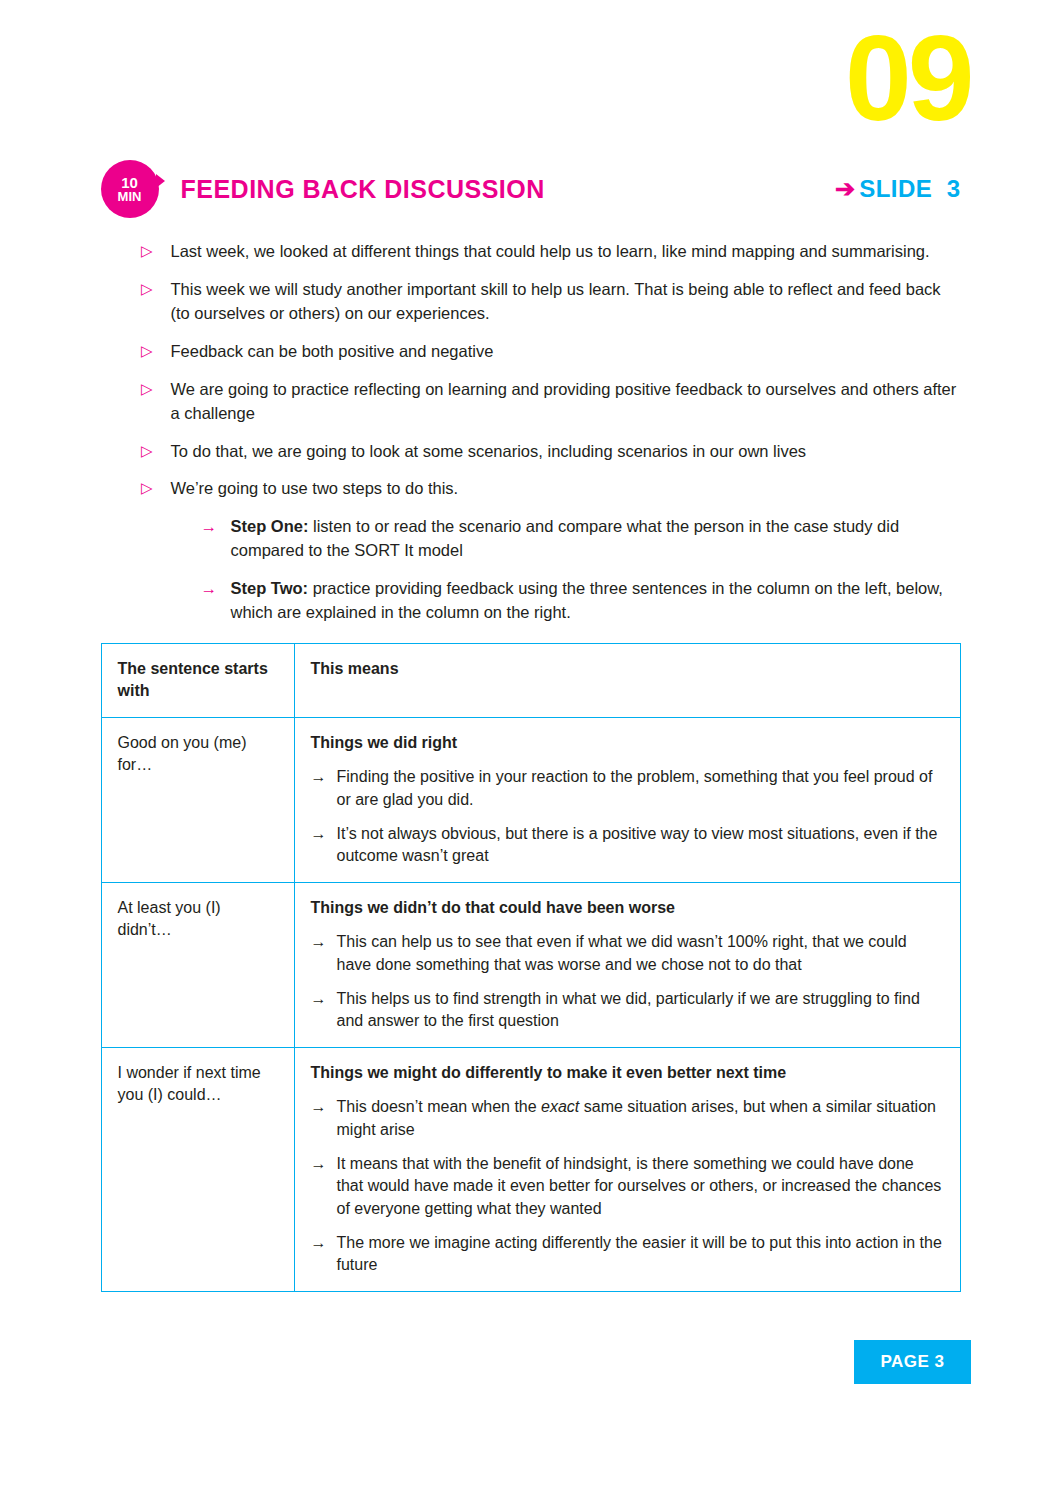09
10MIN
Feeding Back Discussion
➔SLIDE 3
Last week, we looked at different things that could help us to learn, like mind mapping and summarising.
This week we will study another important skill to help us learn. That is being able to reflect and feed back (to ourselves or others) on our experiences.
Feedback can be both positive and negative
We are going to practice reflecting on learning and providing positive feedback to ourselves and others after a challenge
To do that, we are going to look at some scenarios, including scenarios in our own lives
We’re going to use two steps to do this.
Step One: listen to or read the scenario and compare what the person in the case study did compared to the SORT It model
Step Two: practice providing feedback using the three sentences in the column on the left, below, which are explained in the column on the right.
| The sentence starts with | This means |
| --- | --- |
| Good on you (me) for… | Things we did right Finding the positive in your reaction to the problem, something that you feel proud of or are glad you did. It’s not always obvious, but there is a positive way to view most situations, even if the outcome wasn’t great |
| At least you (I) didn’t… | Things we didn’t do that could have been worse This can help us to see that even if what we did wasn’t 100% right, that we could have done something that was worse and we chose not to do that This helps us to find strength in what we did, particularly if we are struggling to find and answer to the first question |
| I wonder if next time you (I) could… | Things we might do differently to make it even better next time This doesn’t mean when the exact same situation arises, but when a similar situation might arise It means that with the benefit of hindsight, is there something we could have done that would have made it even better for ourselves or others, or increased the chances of everyone getting what they wanted The more we imagine acting differently the easier it will be to put this into action in the future |
PAGE 3